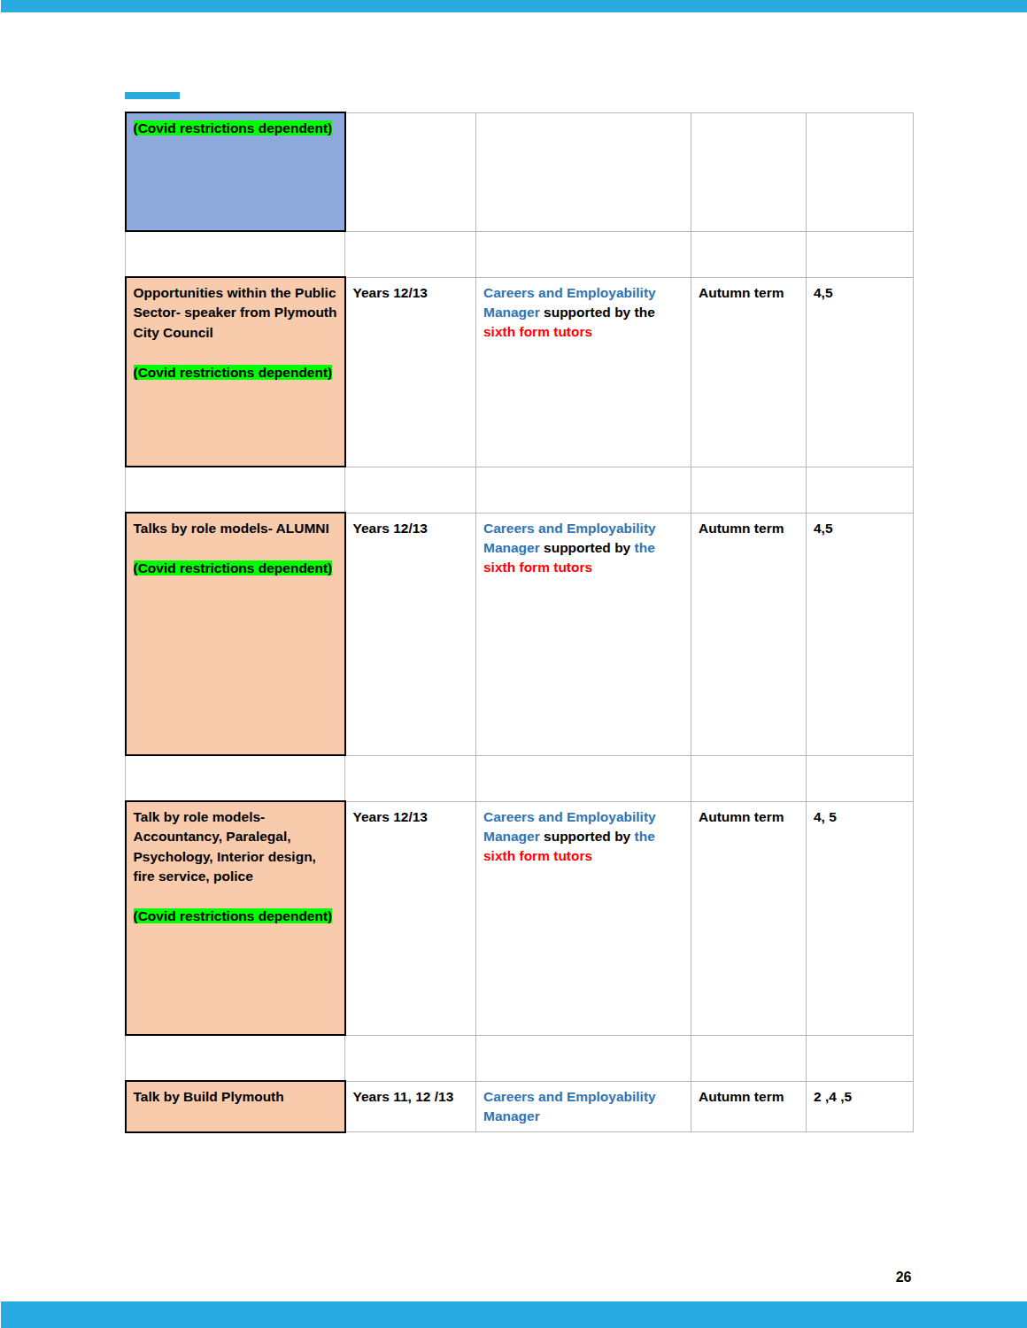| (Covid restrictions dependent) | | | | |
| Opportunities within the Public Sector- speaker from Plymouth City Council (Covid restrictions dependent) | Years 12/13 | Careers and Employability Manager supported by the sixth form tutors | Autumn term | 4,5 |
| Talks by role models- ALUMNI (Covid restrictions dependent) | Years 12/13 | Careers and Employability Manager supported by the sixth form tutors | Autumn term | 4,5 |
| Talk by role models- Accountancy, Paralegal, Psychology, Interior design, fire service, police (Covid restrictions dependent) | Years 12/13 | Careers and Employability Manager supported by the sixth form tutors | Autumn term | 4, 5 |
| Talk by Build Plymouth | Years 11, 12 /13 | Careers and Employability Manager | Autumn term | 2 ,4 ,5 |
26